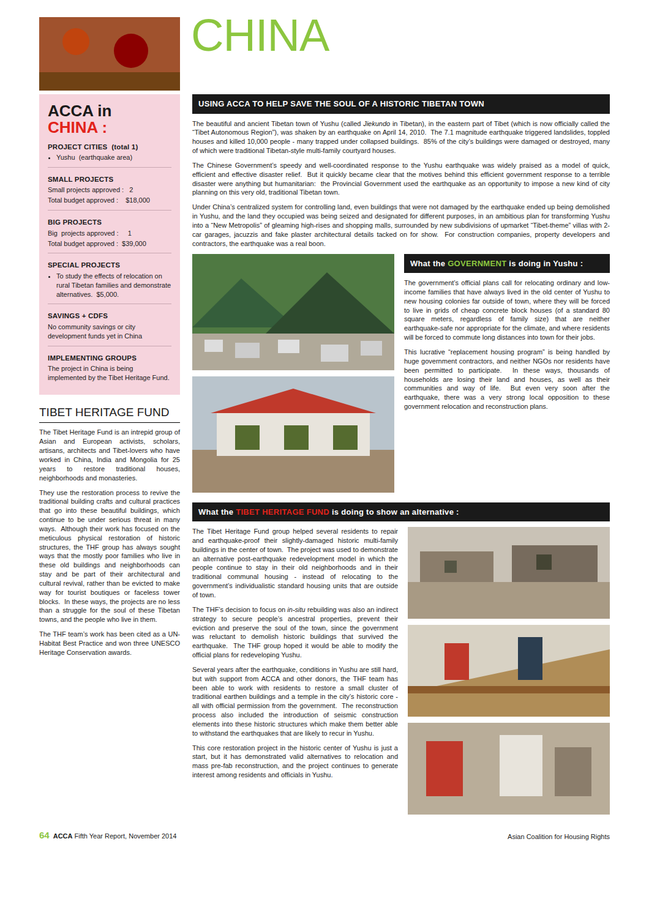CHINA
ACCA in
CHINA :
PROJECT CITIES (total 1)
Yushu (earthquake area)
SMALL PROJECTS
Small projects approved : 2
Total budget approved : $18,000
BIG PROJECTS
Big projects approved : 1
Total budget approved : $39,000
SPECIAL PROJECTS
To study the effects of relocation on rural Tibetan families and demonstrate alternatives. $5,000.
SAVINGS + CDFS
No community savings or city development funds yet in China
IMPLEMENTING GROUPS
The project in China is being implemented by the Tibet Heritage Fund.
TIBET HERITAGE FUND
The Tibet Heritage Fund is an intrepid group of Asian and European activists, scholars, artisans, architects and Tibet-lovers who have worked in China, India and Mongolia for 25 years to restore traditional houses, neighborhoods and monasteries.
They use the restoration process to revive the traditional building crafts and cultural practices that go into these beautiful buildings, which continue to be under serious threat in many ways. Although their work has focused on the meticulous physical restoration of historic structures, the THF group has always sought ways that the mostly poor families who live in these old buildings and neighborhoods can stay and be part of their architectural and cultural revival, rather than be evicted to make way for tourist boutiques or faceless tower blocks. In these ways, the projects are no less than a struggle for the soul of these Tibetan towns, and the people who live in them.
The THF team’s work has been cited as a UN-Habitat Best Practice and won three UNESCO Heritage Conservation awards.
USING ACCA TO HELP SAVE THE SOUL OF A HISTORIC TIBETAN TOWN
The beautiful and ancient Tibetan town of Yushu (called Jiekundo in Tibetan), in the eastern part of Tibet (which is now officially called the “Tibet Autonomous Region”), was shaken by an earthquake on April 14, 2010. The 7.1 magnitude earthquake triggered landslides, toppled houses and killed 10,000 people - many trapped under collapsed buildings. 85% of the city’s buildings were damaged or destroyed, many of which were traditional Tibetan-style multi-family courtyard houses.
The Chinese Government’s speedy and well-coordinated response to the Yushu earthquake was widely praised as a model of quick, efficient and effective disaster relief. But it quickly became clear that the motives behind this efficient government response to a terrible disaster were anything but humanitarian: the Provincial Government used the earthquake as an opportunity to impose a new kind of city planning on this very old, traditional Tibetan town.
Under China’s centralized system for controlling land, even buildings that were not damaged by the earthquake ended up being demolished in Yushu, and the land they occupied was being seized and designated for different purposes, in an ambitious plan for transforming Yushu into a “New Metropolis” of gleaming high-rises and shopping malls, surrounded by new subdivisions of upmarket “Tibet-theme” villas with 2-car garages, jacuzzis and fake plaster architectural details tacked on for show. For construction companies, property developers and contractors, the earthquake was a real boon.
What the GOVERNMENT is doing in Yushu :
The government’s official plans call for relocating ordinary and low-income families that have always lived in the old center of Yushu to new housing colonies far outside of town, where they will be forced to live in grids of cheap concrete block houses (of a standard 80 square meters, regardless of family size) that are neither earthquake-safe nor appropriate for the climate, and where residents will be forced to commute long distances into town for their jobs.
This lucrative “replacement housing program” is being handled by huge government contractors, and neither NGOs nor residents have been permitted to participate. In these ways, thousands of households are losing their land and houses, as well as their communities and way of life. But even very soon after the earthquake, there was a very strong local opposition to these government relocation and reconstruction plans.
What the TIBET HERITAGE FUND is doing to show an alternative :
The Tibet Heritage Fund group helped several residents to repair and earthquake-proof their slightly-damaged historic multi-family buildings in the center of town. The project was used to demonstrate an alternative post-earthquake redevelopment model in which the people continue to stay in their old neighborhoods and in their traditional communal housing - instead of relocating to the government’s individualistic standard housing units that are outside of town.
The THF’s decision to focus on in-situ rebuilding was also an indirect strategy to secure people’s ancestral properties, prevent their eviction and preserve the soul of the town, since the government was reluctant to demolish historic buildings that survived the earthquake. The THF group hoped it would be able to modify the official plans for redeveloping Yushu.
Several years after the earthquake, conditions in Yushu are still hard, but with support from ACCA and other donors, the THF team has been able to work with residents to restore a small cluster of traditional earthen buildings and a temple in the city’s historic core - all with official permission from the government. The reconstruction process also included the introduction of seismic construction elements into these historic structures which make them better able to withstand the earthquakes that are likely to recur in Yushu.
This core restoration project in the historic center of Yushu is just a start, but it has demonstrated valid alternatives to relocation and mass pre-fab reconstruction, and the project continues to generate interest among residents and officials in Yushu.
64 ACCA Fifth Year Report, November 2014
Asian Coalition for Housing Rights